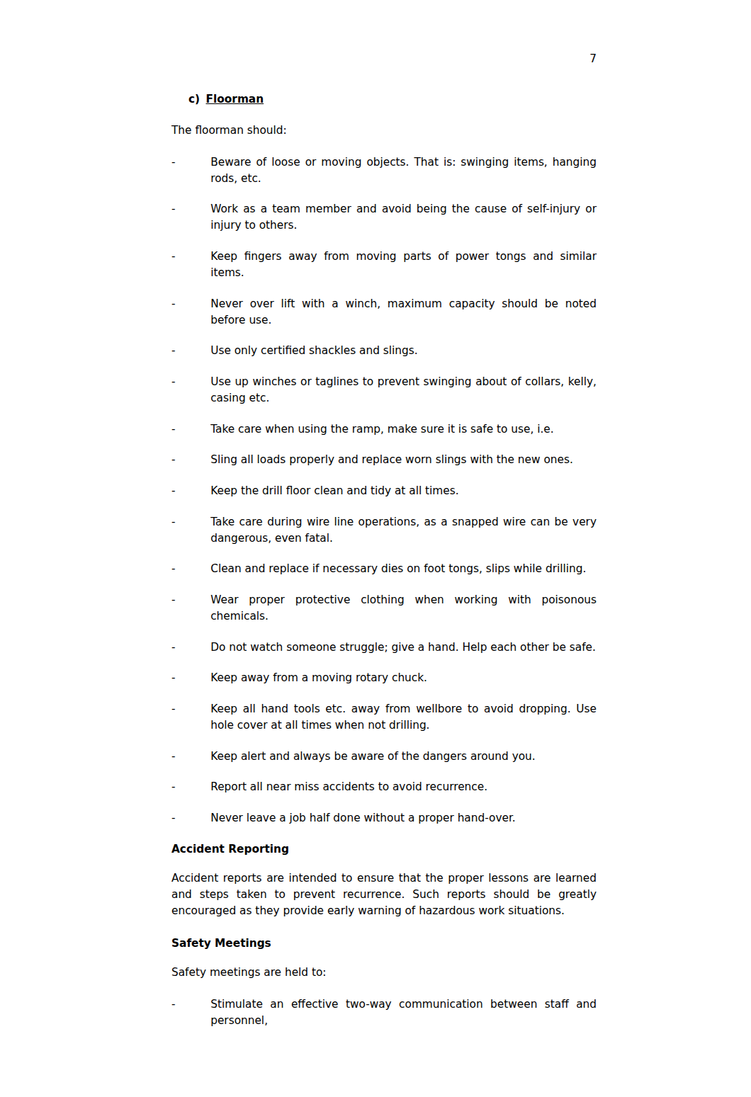7
c) Floorman
The floorman should:
Beware of loose or moving objects. That is: swinging items, hanging rods, etc.
Work as a team member and avoid being the cause of self-injury or injury to others.
Keep fingers away from moving parts of power tongs and similar items.
Never over lift with a winch, maximum capacity should be noted before use.
Use only certified shackles and slings.
Use up winches or taglines to prevent swinging about of collars, kelly, casing etc.
Take care when using the ramp, make sure it is safe to use, i.e.
Sling all loads properly and replace worn slings with the new ones.
Keep the drill floor clean and tidy at all times.
Take care during wire line operations, as a snapped wire can be very dangerous, even fatal.
Clean and replace if necessary dies on foot tongs, slips while drilling.
Wear proper protective clothing when working with poisonous chemicals.
Do not watch someone struggle; give a hand. Help each other be safe.
Keep away from a moving rotary chuck.
Keep all hand tools etc. away from wellbore to avoid dropping. Use hole cover at all times when not drilling.
Keep alert and always be aware of the dangers around you.
Report all near miss accidents to avoid recurrence.
Never leave a job half done without a proper hand-over.
Accident Reporting
Accident reports are intended to ensure that the proper lessons are learned and steps taken to prevent recurrence. Such reports should be greatly encouraged as they provide early warning of hazardous work situations.
Safety Meetings
Safety meetings are held to:
Stimulate an effective two-way communication between staff and personnel,